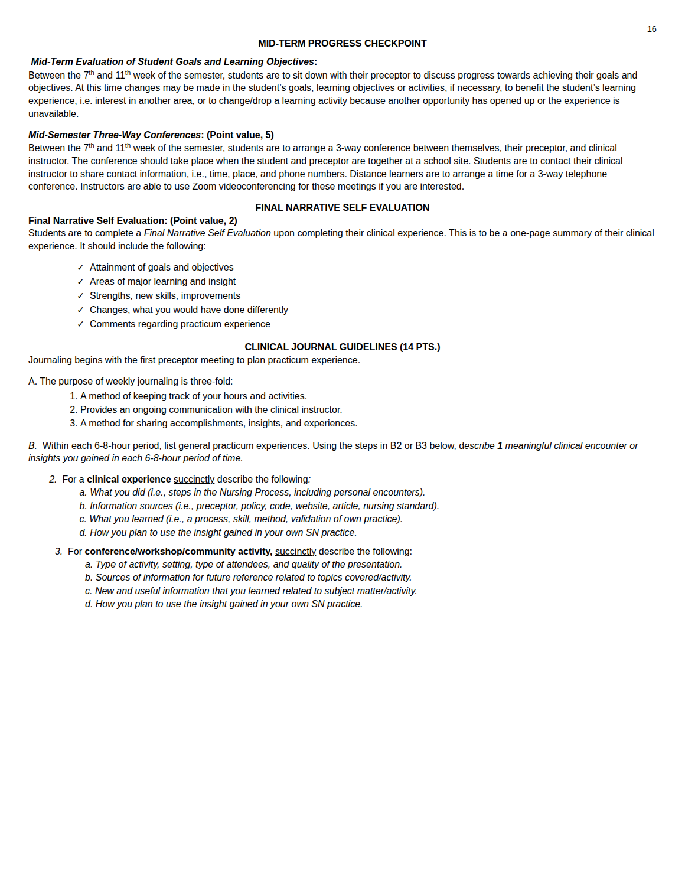16
MID-TERM PROGRESS CHECKPOINT
Mid-Term Evaluation of Student Goals and Learning Objectives:
Between the 7th and 11th week of the semester, students are to sit down with their preceptor to discuss progress towards achieving their goals and objectives. At this time changes may be made in the student’s goals, learning objectives or activities, if necessary, to benefit the student’s learning experience, i.e. interest in another area, or to change/drop a learning activity because another opportunity has opened up or the experience is unavailable.
Mid-Semester Three-Way Conferences: (Point value, 5)
Between the 7th and 11th week of the semester, students are to arrange a 3-way conference between themselves, their preceptor, and clinical instructor. The conference should take place when the student and preceptor are together at a school site. Students are to contact their clinical instructor to share contact information, i.e., time, place, and phone numbers. Distance learners are to arrange a time for a 3-way telephone conference. Instructors are able to use Zoom videoconferencing for these meetings if you are interested.
FINAL NARRATIVE SELF EVALUATION
Final Narrative Self Evaluation: (Point value, 2)
Students are to complete a Final Narrative Self Evaluation upon completing their clinical experience. This is to be a one-page summary of their clinical experience. It should include the following:
Attainment of goals and objectives
Areas of major learning and insight
Strengths, new skills, improvements
Changes, what you would have done differently
Comments regarding practicum experience
CLINICAL JOURNAL GUIDELINES (14 PTS.)
Journaling begins with the first preceptor meeting to plan practicum experience.
A. The purpose of weekly journaling is three-fold:
A method of keeping track of your hours and activities.
Provides an ongoing communication with the clinical instructor.
A method for sharing accomplishments, insights, and experiences.
B. Within each 6-8-hour period, list general practicum experiences. Using the steps in B2 or B3 below, describe 1 meaningful clinical encounter or insights you gained in each 6-8-hour period of time.
2. For a clinical experience succinctly describe the following:
a. What you did (i.e., steps in the Nursing Process, including personal encounters).
b. Information sources (i.e., preceptor, policy, code, website, article, nursing standard).
c. What you learned (i.e., a process, skill, method, validation of own practice).
d. How you plan to use the insight gained in your own SN practice.
3. For conference/workshop/community activity, succinctly describe the following:
a. Type of activity, setting, type of attendees, and quality of the presentation.
b. Sources of information for future reference related to topics covered/activity.
c. New and useful information that you learned related to subject matter/activity.
d. How you plan to use the insight gained in your own SN practice.